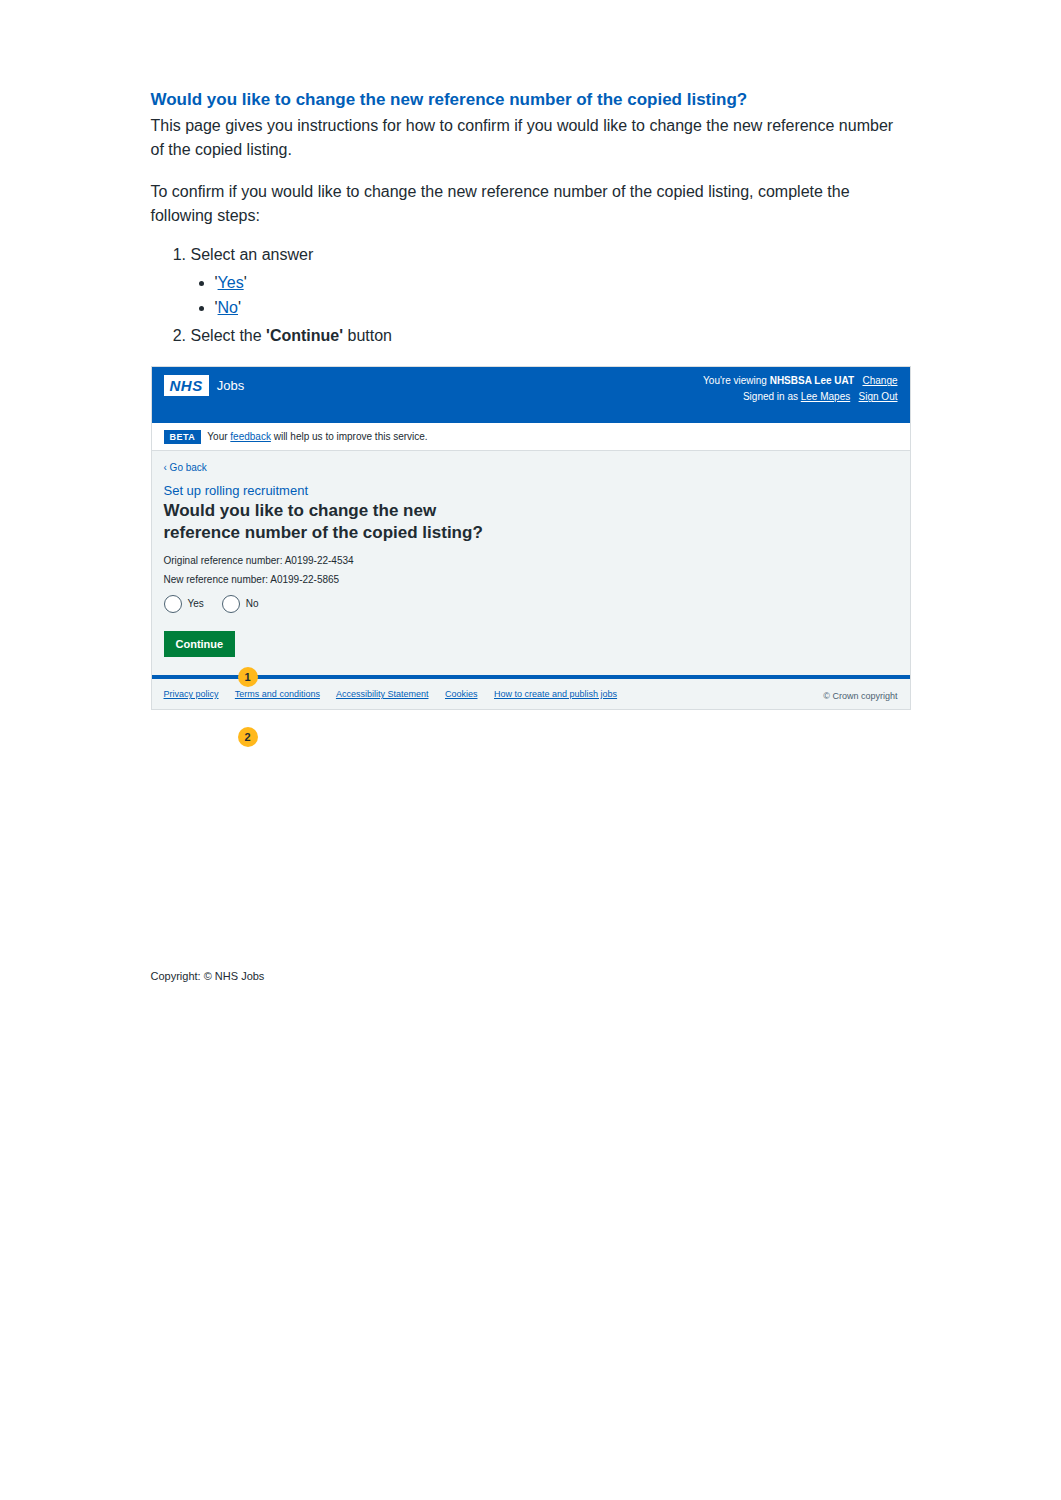Would you like to change the new reference number of the copied listing?
This page gives you instructions for how to confirm if you would like to change the new reference number of the copied listing.
To confirm if you would like to change the new reference number of the copied listing, complete the following steps:
Select an answer
'Yes'
'No'
Select the 'Continue' button
NHS Jobs
You're viewing NHSBSA Lee UAT Change
Signed in as Lee Mapes Sign Out
BETAYour feedback will help us to improve this service.
‹ Go back
Set up rolling recruitment
Would you like to change the new reference number of the copied listing?
Original reference number: A0199-22-4534
New reference number: A0199-22-5865
Yes No
Continue
Privacy policy Terms and conditions Accessibility Statement Cookies How to create and publish jobs © Crown copyright
1
2
Copyright: © NHS Jobs